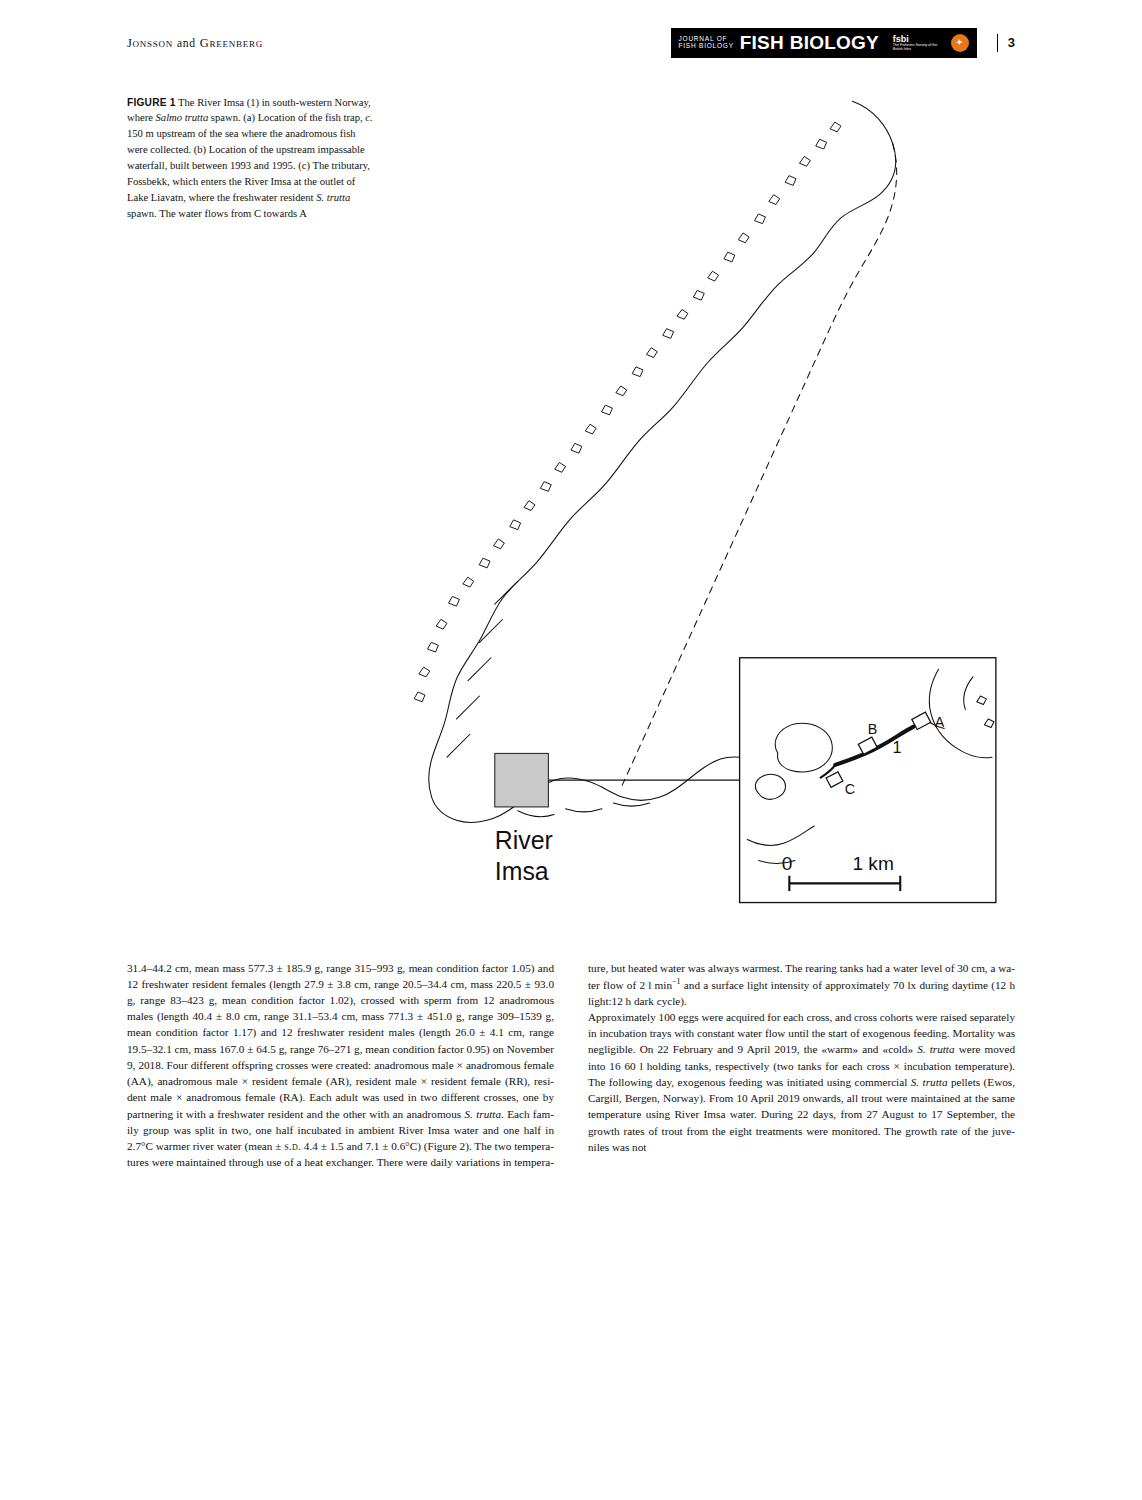Jonsson and Greenberg
Journal of
Fish Biology
FISH BIOLOGY
fsbi
The Fisheries Society of the British Isles
✦
3
FIGURE 1 The River Imsa (1) in south-western Norway, where Salmo trutta spawn. (a) Location of the fish trap, c. 150 m upstream of the sea where the anadromous fish were collected. (b) Location of the upstream impassable waterfall, built between 1993 and 1995. (c) The tributary, Fossbekk, which enters the River Imsa at the outlet of Lake Liavatn, where the freshwater resident S. trutta spawn. The water flows from C towards A
Map of Norway and inset of the River Imsa Outline map of Norway with a grey box marking the study area in the south-west; an inset box shows the River Imsa with labelled points A, B and C and a 1 km scale bar. B A C 1 0 1 km River Imsa
31.4–44.2 cm, mean mass 577.3 ± 185.9 g, range 315–993 g, mean condition factor 1.05) and 12 freshwater resident females (length 27.9 ± 3.8 cm, range 20.5–34.4 cm, mass 220.5 ± 93.0 g, range 83–423 g, mean condition factor 1.02), crossed with sperm from 12 anadromous males (length 40.4 ± 8.0 cm, range 31.1–53.4 cm, mass 771.3 ± 451.0 g, range 309–1539 g, mean condition factor 1.17) and 12 freshwater resident males (length 26.0 ± 4.1 cm, range 19.5–32.1 cm, mass 167.0 ± 64.5 g, range 76–271 g, mean condition factor 0.95) on November 9, 2018. Four different offspring crosses were created: anadromous male × anadromous female (AA), anadromous male × resident female (AR), resident male × resident female (RR), resident male × anadromous female (RA). Each adult was used in two different crosses, one by partnering it with a freshwater resident and the other with an anadromous S. trutta. Each family group was split in two, one half incubated in ambient River Imsa water and one half in 2.7°C warmer river water (mean ± s.d. 4.4 ± 1.5 and 7.1 ± 0.6°C) (Figure 2). The two temperatures were maintained through use of a heat exchanger. There were daily variations in temperature, but heated water was always warmest. The rearing tanks had a water level of 30 cm, a water flow of 2 l min−1 and a surface light intensity of approximately 70 lx during daytime (12 h light:12 h dark cycle).
Approximately 100 eggs were acquired for each cross, and cross cohorts were raised separately in incubation trays with constant water flow until the start of exogenous feeding. Mortality was negligible. On 22 February and 9 April 2019, the «warm» and «cold» S. trutta were moved into 16 60 l holding tanks, respectively (two tanks for each cross × incubation temperature). The following day, exogenous feeding was initiated using commercial S. trutta pellets (Ewos, Cargill, Bergen, Norway). From 10 April 2019 onwards, all trout were maintained at the same temperature using River Imsa water. During 22 days, from 27 August to 17 September, the growth rates of trout from the eight treatments were monitored. The growth rate of the juveniles was not